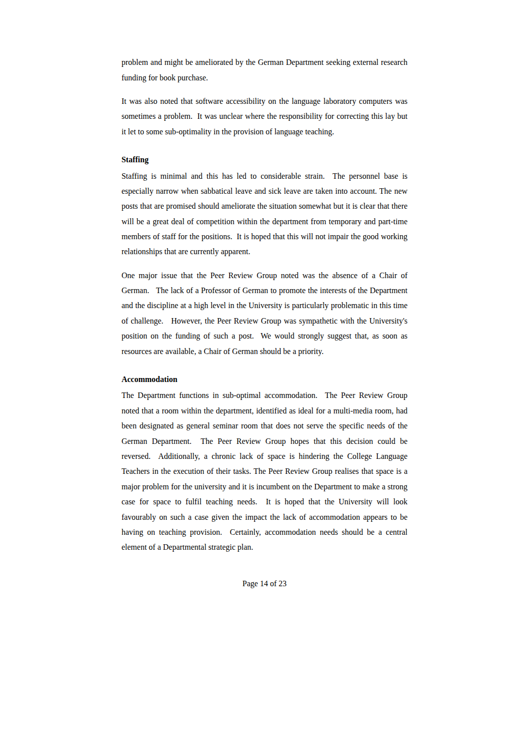problem and might be ameliorated by the German Department seeking external research funding for book purchase.
It was also noted that software accessibility on the language laboratory computers was sometimes a problem. It was unclear where the responsibility for correcting this lay but it let to some sub-optimality in the provision of language teaching.
Staffing
Staffing is minimal and this has led to considerable strain. The personnel base is especially narrow when sabbatical leave and sick leave are taken into account. The new posts that are promised should ameliorate the situation somewhat but it is clear that there will be a great deal of competition within the department from temporary and part-time members of staff for the positions. It is hoped that this will not impair the good working relationships that are currently apparent.
One major issue that the Peer Review Group noted was the absence of a Chair of German. The lack of a Professor of German to promote the interests of the Department and the discipline at a high level in the University is particularly problematic in this time of challenge. However, the Peer Review Group was sympathetic with the University's position on the funding of such a post. We would strongly suggest that, as soon as resources are available, a Chair of German should be a priority.
Accommodation
The Department functions in sub-optimal accommodation. The Peer Review Group noted that a room within the department, identified as ideal for a multi-media room, had been designated as general seminar room that does not serve the specific needs of the German Department. The Peer Review Group hopes that this decision could be reversed. Additionally, a chronic lack of space is hindering the College Language Teachers in the execution of their tasks. The Peer Review Group realises that space is a major problem for the university and it is incumbent on the Department to make a strong case for space to fulfil teaching needs. It is hoped that the University will look favourably on such a case given the impact the lack of accommodation appears to be having on teaching provision. Certainly, accommodation needs should be a central element of a Departmental strategic plan.
Page 14 of 23